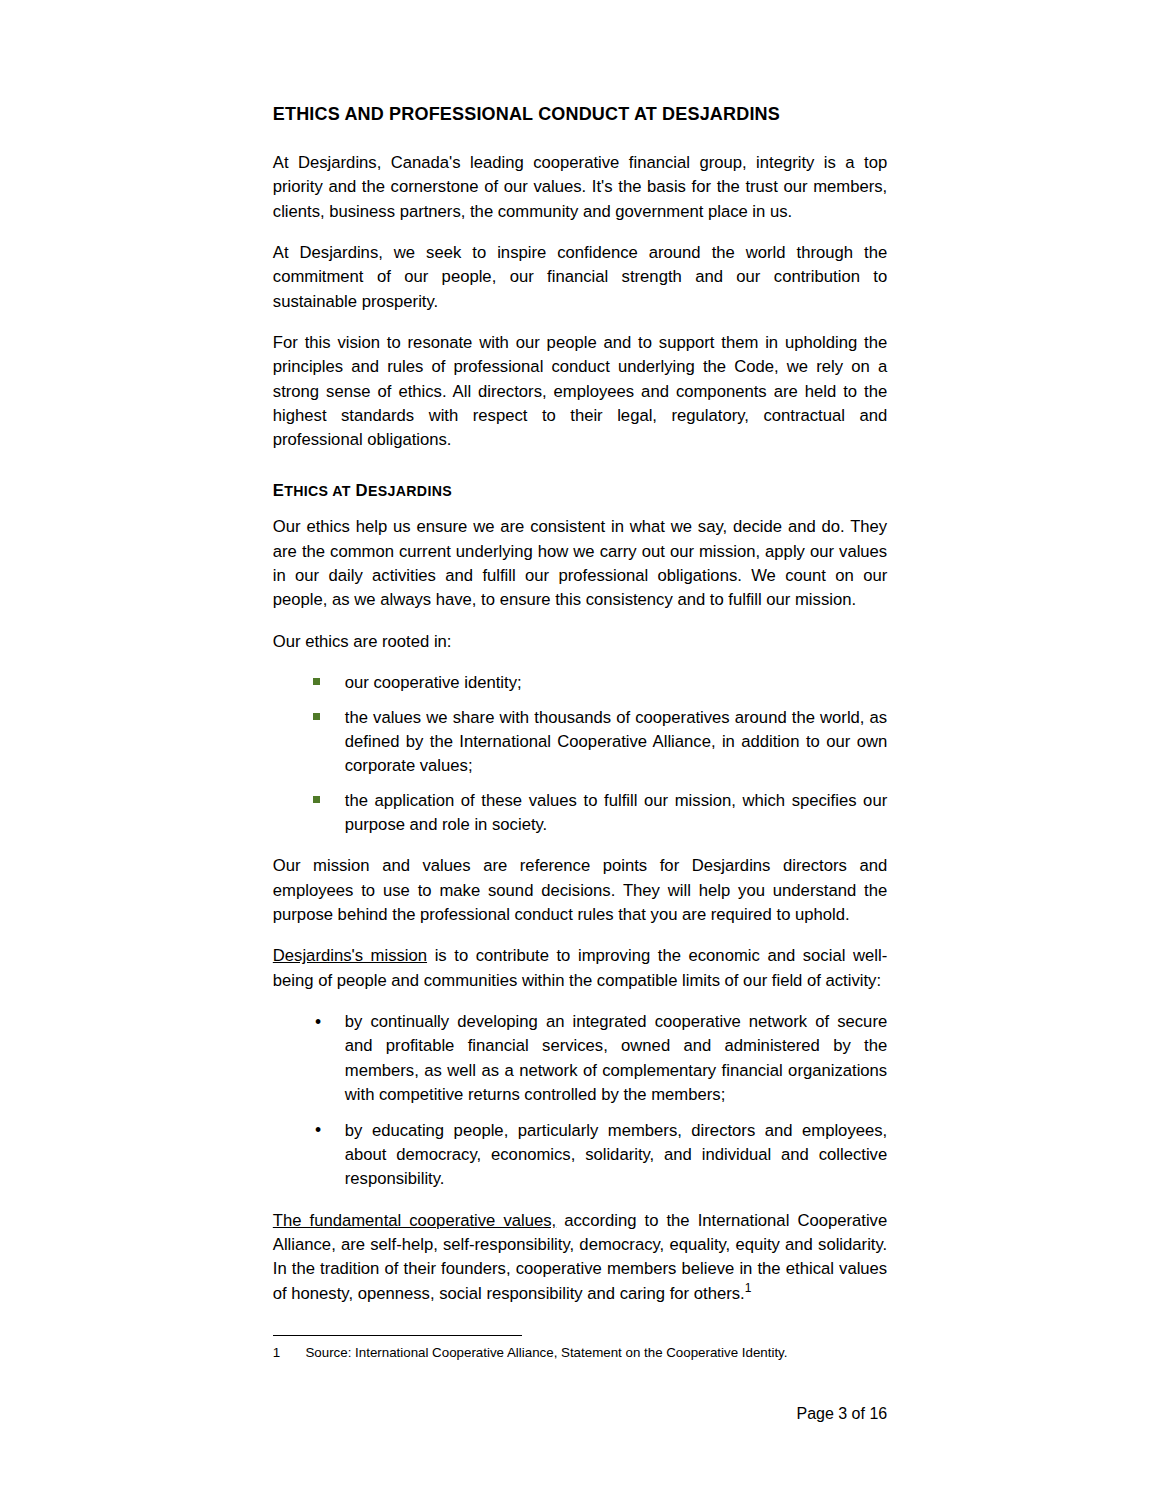ETHICS AND PROFESSIONAL CONDUCT AT DESJARDINS
At Desjardins, Canada's leading cooperative financial group, integrity is a top priority and the cornerstone of our values. It's the basis for the trust our members, clients, business partners, the community and government place in us.
At Desjardins, we seek to inspire confidence around the world through the commitment of our people, our financial strength and our contribution to sustainable prosperity.
For this vision to resonate with our people and to support them in upholding the principles and rules of professional conduct underlying the Code, we rely on a strong sense of ethics. All directors, employees and components are held to the highest standards with respect to their legal, regulatory, contractual and professional obligations.
ETHICS AT DESJARDINS
Our ethics help us ensure we are consistent in what we say, decide and do. They are the common current underlying how we carry out our mission, apply our values in our daily activities and fulfill our professional obligations. We count on our people, as we always have, to ensure this consistency and to fulfill our mission.
Our ethics are rooted in:
our cooperative identity;
the values we share with thousands of cooperatives around the world, as defined by the International Cooperative Alliance, in addition to our own corporate values;
the application of these values to fulfill our mission, which specifies our purpose and role in society.
Our mission and values are reference points for Desjardins directors and employees to use to make sound decisions. They will help you understand the purpose behind the professional conduct rules that you are required to uphold.
Desjardins's mission is to contribute to improving the economic and social well-being of people and communities within the compatible limits of our field of activity:
by continually developing an integrated cooperative network of secure and profitable financial services, owned and administered by the members, as well as a network of complementary financial organizations with competitive returns controlled by the members;
by educating people, particularly members, directors and employees, about democracy, economics, solidarity, and individual and collective responsibility.
The fundamental cooperative values, according to the International Cooperative Alliance, are self-help, self-responsibility, democracy, equality, equity and solidarity. In the tradition of their founders, cooperative members believe in the ethical values of honesty, openness, social responsibility and caring for others.1
1 Source: International Cooperative Alliance, Statement on the Cooperative Identity.
Page 3 of 16